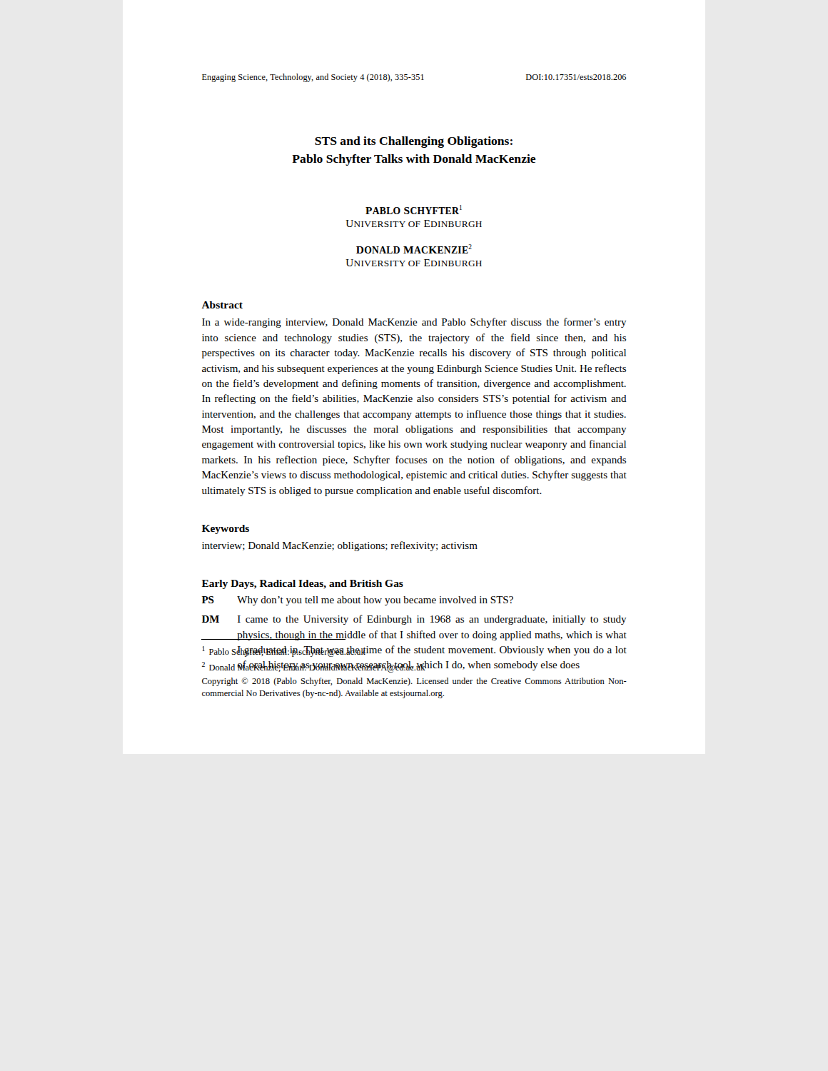Engaging Science, Technology, and Society 4 (2018), 335-351 DOI:10.17351/ests2018.206
STS and its Challenging Obligations:
Pablo Schyfter Talks with Donald MacKenzie
PABLO SCHYFTER1
UNIVERSITY OF EDINBURGH
DONALD MACKENZIE2
UNIVERSITY OF EDINBURGH
Abstract
In a wide-ranging interview, Donald MacKenzie and Pablo Schyfter discuss the former’s entry into science and technology studies (STS), the trajectory of the field since then, and his perspectives on its character today. MacKenzie recalls his discovery of STS through political activism, and his subsequent experiences at the young Edinburgh Science Studies Unit. He reflects on the field’s development and defining moments of transition, divergence and accomplishment. In reflecting on the field’s abilities, MacKenzie also considers STS’s potential for activism and intervention, and the challenges that accompany attempts to influence those things that it studies. Most importantly, he discusses the moral obligations and responsibilities that accompany engagement with controversial topics, like his own work studying nuclear weaponry and financial markets. In his reflection piece, Schyfter focuses on the notion of obligations, and expands MacKenzie’s views to discuss methodological, epistemic and critical duties. Schyfter suggests that ultimately STS is obliged to pursue complication and enable useful discomfort.
Keywords
interview; Donald MacKenzie; obligations; reflexivity; activism
Early Days, Radical Ideas, and British Gas
| PS | Why don’t you tell me about how you became involved in STS? |
| DM | I came to the University of Edinburgh in 1968 as an undergraduate, initially to study physics, though in the middle of that I shifted over to doing applied maths, which is what I graduated in. That was the time of the student movement. Obviously when you do a lot of oral history as your own research tool, which I do, when somebody else does |
1 Pablo Schyfter, Email: p.schyfter@ed.ac.uk
2 Donald MacKenzie, Email: DonaldMacKenziePA@ed.ac.uk
Copyright © 2018 (Pablo Schyfter, Donald MacKenzie). Licensed under the Creative Commons Attribution Non-commercial No Derivatives (by-nc-nd). Available at estsjournal.org.